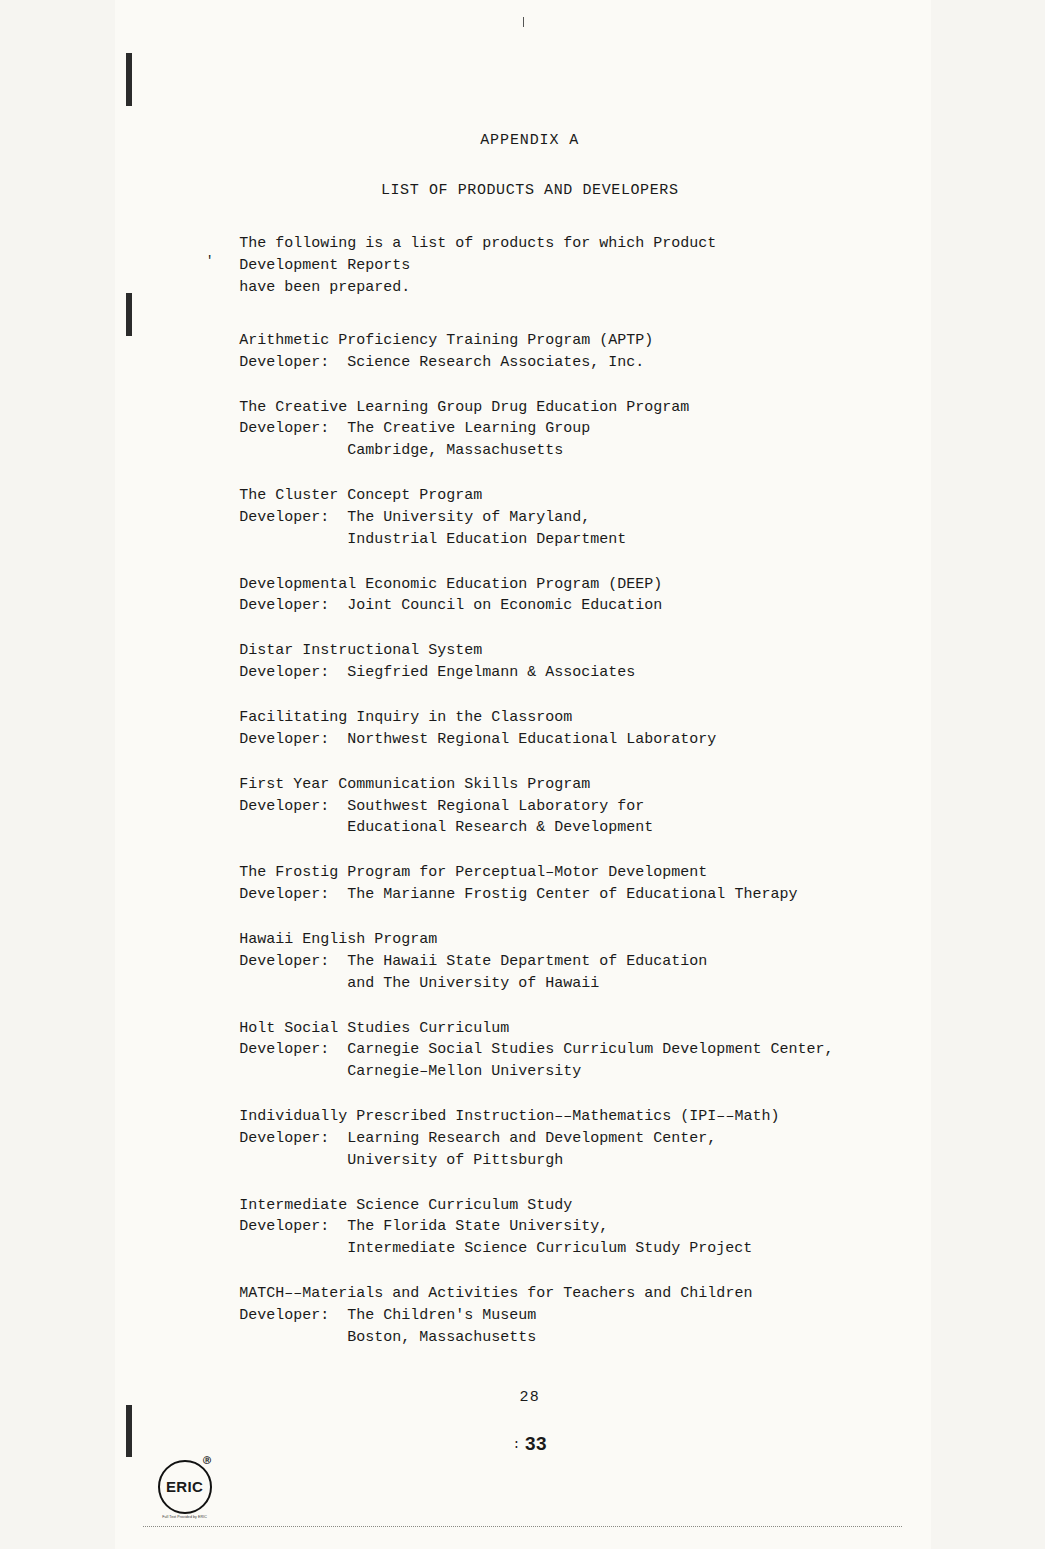APPENDIX A
LIST OF PRODUCTS AND DEVELOPERS
The following is a list of products for which Product Development Reports
have been prepared.
'
Arithmetic Proficiency Training Program (APTP)
Developer: Science Research Associates, Inc.
The Creative Learning Group Drug Education Program
Developer: The Creative Learning Group
Cambridge, Massachusetts
The Cluster Concept Program
Developer: The University of Maryland,
Industrial Education Department
Developmental Economic Education Program (DEEP)
Developer: Joint Council on Economic Education
Distar Instructional System
Developer: Siegfried Engelmann & Associates
Facilitating Inquiry in the Classroom
Developer: Northwest Regional Educational Laboratory
First Year Communication Skills Program
Developer: Southwest Regional Laboratory for
Educational Research & Development
The Frostig Program for Perceptual–Motor Development
Developer: The Marianne Frostig Center of Educational Therapy
Hawaii English Program
Developer: The Hawaii State Department of Education
and The University of Hawaii
Holt Social Studies Curriculum
Developer: Carnegie Social Studies Curriculum Development Center,
Carnegie–Mellon University
Individually Prescribed Instruction––Mathematics (IPI––Math)
Developer: Learning Research and Development Center,
University of Pittsburgh
Intermediate Science Curriculum Study
Developer: The Florida State University,
Intermediate Science Curriculum Study Project
MATCH––Materials and Activities for Teachers and Children
Developer: The Children's Museum
Boston, Massachusetts
28
: 33
ERIC
Ⓡ
Full Text Provided by ERIC